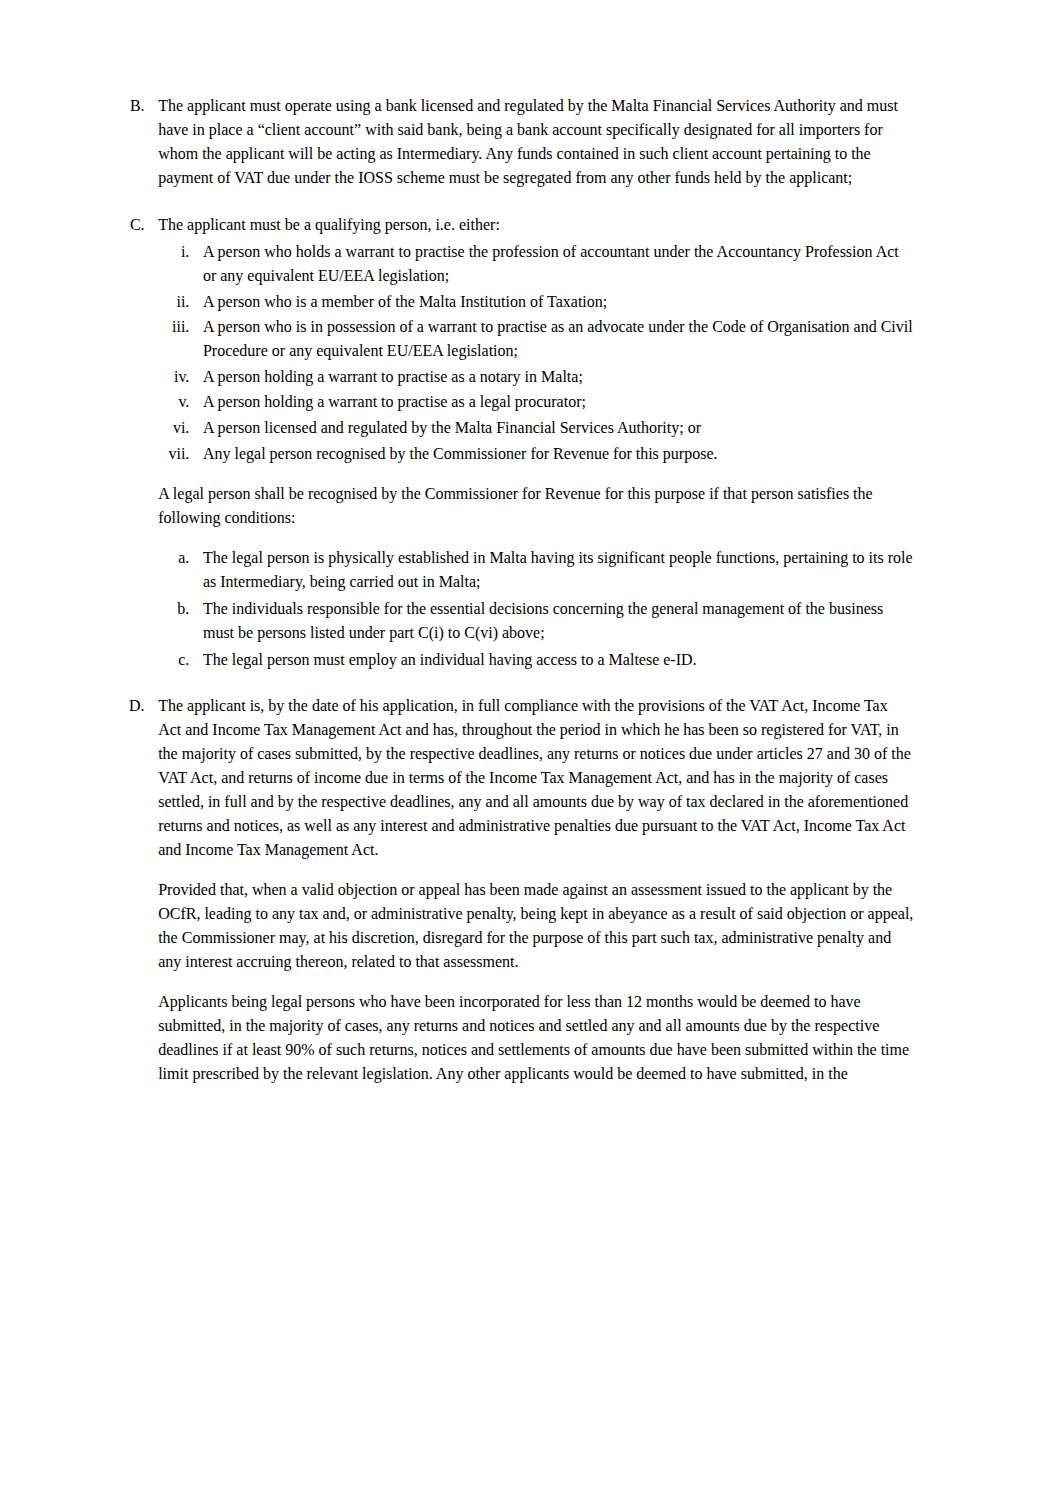The applicant must operate using a bank licensed and regulated by the Malta Financial Services Authority and must have in place a “client account” with said bank, being a bank account specifically designated for all importers for whom the applicant will be acting as Intermediary. Any funds contained in such client account pertaining to the payment of VAT due under the IOSS scheme must be segregated from any other funds held by the applicant;
The applicant must be a qualifying person, i.e. either:
A person who holds a warrant to practise the profession of accountant under the Accountancy Profession Act or any equivalent EU/EEA legislation;
A person who is a member of the Malta Institution of Taxation;
A person who is in possession of a warrant to practise as an advocate under the Code of Organisation and Civil Procedure or any equivalent EU/EEA legislation;
A person holding a warrant to practise as a notary in Malta;
A person holding a warrant to practise as a legal procurator;
A person licensed and regulated by the Malta Financial Services Authority; or
Any legal person recognised by the Commissioner for Revenue for this purpose.
A legal person shall be recognised by the Commissioner for Revenue for this purpose if that person satisfies the following conditions:
The legal person is physically established in Malta having its significant people functions, pertaining to its role as Intermediary, being carried out in Malta;
The individuals responsible for the essential decisions concerning the general management of the business must be persons listed under part C(i) to C(vi) above;
The legal person must employ an individual having access to a Maltese e-ID.
The applicant is, by the date of his application, in full compliance with the provisions of the VAT Act, Income Tax Act and Income Tax Management Act and has, throughout the period in which he has been so registered for VAT, in the majority of cases submitted, by the respective deadlines, any returns or notices due under articles 27 and 30 of the VAT Act, and returns of income due in terms of the Income Tax Management Act, and has in the majority of cases settled, in full and by the respective deadlines, any and all amounts due by way of tax declared in the aforementioned returns and notices, as well as any interest and administrative penalties due pursuant to the VAT Act, Income Tax Act and Income Tax Management Act.
Provided that, when a valid objection or appeal has been made against an assessment issued to the applicant by the OCfR, leading to any tax and, or administrative penalty, being kept in abeyance as a result of said objection or appeal, the Commissioner may, at his discretion, disregard for the purpose of this part such tax, administrative penalty and any interest accruing thereon, related to that assessment.
Applicants being legal persons who have been incorporated for less than 12 months would be deemed to have submitted, in the majority of cases, any returns and notices and settled any and all amounts due by the respective deadlines if at least 90% of such returns, notices and settlements of amounts due have been submitted within the time limit prescribed by the relevant legislation. Any other applicants would be deemed to have submitted, in the